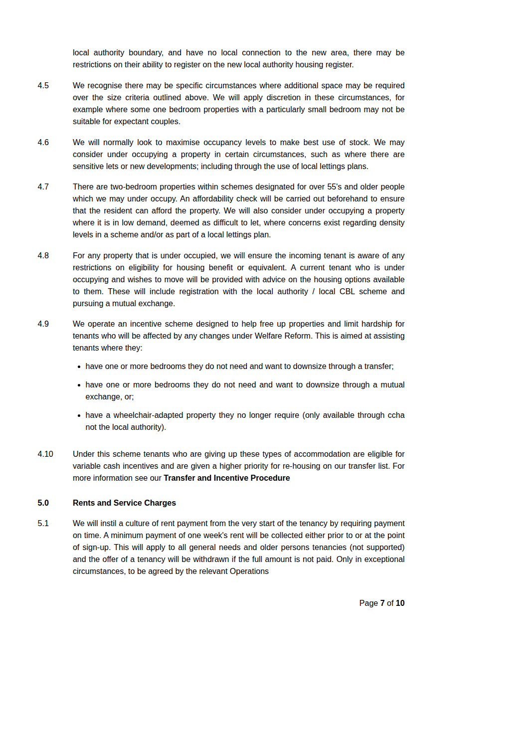local authority boundary, and have no local connection to the new area, there may be restrictions on their ability to register on the new local authority housing register.
4.5
We recognise there may be specific circumstances where additional space may be required over the size criteria outlined above. We will apply discretion in these circumstances, for example where some one bedroom properties with a particularly small bedroom may not be suitable for expectant couples.
4.6
We will normally look to maximise occupancy levels to make best use of stock. We may consider under occupying a property in certain circumstances, such as where there are sensitive lets or new developments; including through the use of local lettings plans.
4.7
There are two-bedroom properties within schemes designated for over 55's and older people which we may under occupy. An affordability check will be carried out beforehand to ensure that the resident can afford the property. We will also consider under occupying a property where it is in low demand, deemed as difficult to let, where concerns exist regarding density levels in a scheme and/or as part of a local lettings plan.
4.8
For any property that is under occupied, we will ensure the incoming tenant is aware of any restrictions on eligibility for housing benefit or equivalent. A current tenant who is under occupying and wishes to move will be provided with advice on the housing options available to them. These will include registration with the local authority / local CBL scheme and pursuing a mutual exchange.
4.9
We operate an incentive scheme designed to help free up properties and limit hardship for tenants who will be affected by any changes under Welfare Reform. This is aimed at assisting tenants where they:
have one or more bedrooms they do not need and want to downsize through a transfer;
have one or more bedrooms they do not need and want to downsize through a mutual exchange, or;
have a wheelchair-adapted property they no longer require (only available through ccha not the local authority).
4.10
Under this scheme tenants who are giving up these types of accommodation are eligible for variable cash incentives and are given a higher priority for re-housing on our transfer list. For more information see our Transfer and Incentive Procedure
5.0 Rents and Service Charges
5.1
We will instil a culture of rent payment from the very start of the tenancy by requiring payment on time. A minimum payment of one week's rent will be collected either prior to or at the point of sign-up. This will apply to all general needs and older persons tenancies (not supported) and the offer of a tenancy will be withdrawn if the full amount is not paid. Only in exceptional circumstances, to be agreed by the relevant Operations
Page 7 of 10